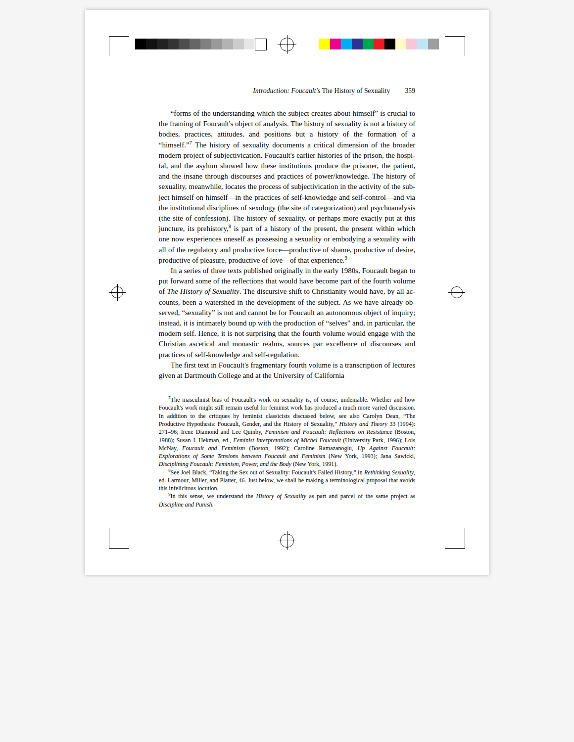Introduction: Foucault's The History of Sexuality359
“forms of the understanding which the subject creates about himself” is crucial to the framing of Foucault's object of analysis. The history of sexuality is not a history of bodies, practices, attitudes, and positions but a history of the formation of a “himself.”7 The history of sexuality documents a critical dimension of the broader modern project of subjectivication. Foucault's earlier histories of the prison, the hospital, and the asylum showed how these institutions produce the prisoner, the patient, and the insane through discourses and practices of power/knowledge. The history of sexuality, meanwhile, locates the process of subjectivication in the activity of the subject himself on himself—in the practices of self-knowledge and self-control—and via the institutional disciplines of sexology (the site of categorization) and psychoanalysis (the site of confession). The history of sexuality, or perhaps more exactly put at this juncture, its prehistory,8 is part of a history of the present, the present within which one now experiences oneself as possessing a sexuality or embodying a sexuality with all of the regulatory and productive force—productive of shame, productive of desire, productive of pleasure, productive of love—of that experience.9
In a series of three texts published originally in the early 1980s, Foucault began to put forward some of the reflections that would have become part of the fourth volume of The History of Sexuality. The discursive shift to Christianity would have, by all accounts, been a watershed in the development of the subject. As we have already observed, “sexuality” is not and cannot be for Foucault an autonomous object of inquiry; instead, it is intimately bound up with the production of “selves” and, in particular, the modern self. Hence, it is not surprising that the fourth volume would engage with the Christian ascetical and monastic realms, sources par excellence of discourses and practices of self-knowledge and self-regulation.
The first text in Foucault's fragmentary fourth volume is a transcription of lectures given at Dartmouth College and at the University of California
7The masculinist bias of Foucault's work on sexuality is, of course, undeniable. Whether and how Foucault's work might still remain useful for feminist work has produced a much more varied discussion. In addition to the critiques by feminist classicists discussed below, see also Carolyn Dean, “The Productive Hypothesis: Foucault, Gender, and the History of Sexuality,” History and Theory 33 (1994): 271–96; Irene Diamond and Lee Quinby, Feminism and Foucault: Reflections on Resistance (Boston, 1988); Susan J. Hekman, ed., Feminist Interpretations of Michel Foucault (University Park, 1996); Lois McNay, Foucault and Feminism (Boston, 1992); Caroline Ramazanoglu, Up Against Foucault: Explorations of Some Tensions between Foucault and Feminism (New York, 1993); Jana Sawicki, Disciplining Foucault: Feminism, Power, and the Body (New York, 1991).
8See Joel Black, “Taking the Sex out of Sexuality: Foucault's Failed History,” in Rethinking Sexuality, ed. Larmour, Miller, and Platter, 46. Just below, we shall be making a terminological proposal that avoids this infelicitous locution.
9In this sense, we understand the History of Sexuality as part and parcel of the same project as Discipline and Punish.